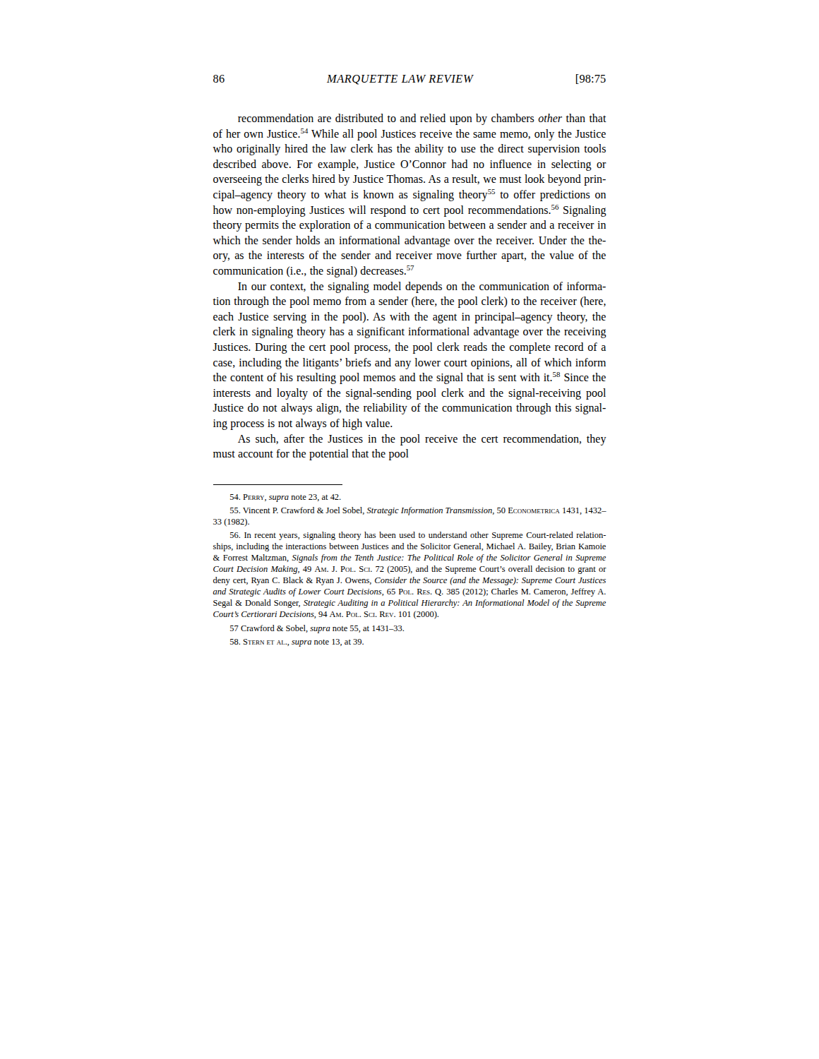86 MARQUETTE LAW REVIEW [98:75
recommendation are distributed to and relied upon by chambers other than that of her own Justice.54 While all pool Justices receive the same memo, only the Justice who originally hired the law clerk has the ability to use the direct supervision tools described above. For example, Justice O’Connor had no influence in selecting or overseeing the clerks hired by Justice Thomas. As a result, we must look beyond principal–agency theory to what is known as signaling theory55 to offer predictions on how non-employing Justices will respond to cert pool recommendations.56 Signaling theory permits the exploration of a communication between a sender and a receiver in which the sender holds an informational advantage over the receiver. Under the theory, as the interests of the sender and receiver move further apart, the value of the communication (i.e., the signal) decreases.57
In our context, the signaling model depends on the communication of information through the pool memo from a sender (here, the pool clerk) to the receiver (here, each Justice serving in the pool). As with the agent in principal–agency theory, the clerk in signaling theory has a significant informational advantage over the receiving Justices. During the cert pool process, the pool clerk reads the complete record of a case, including the litigants’ briefs and any lower court opinions, all of which inform the content of his resulting pool memos and the signal that is sent with it.58 Since the interests and loyalty of the signal-sending pool clerk and the signal-receiving pool Justice do not always align, the reliability of the communication through this signaling process is not always of high value.
As such, after the Justices in the pool receive the cert recommendation, they must account for the potential that the pool
54. Perry, supra note 23, at 42.
55. Vincent P. Crawford & Joel Sobel, Strategic Information Transmission, 50 Econometrica 1431, 1432–33 (1982).
56. In recent years, signaling theory has been used to understand other Supreme Court-related relationships, including the interactions between Justices and the Solicitor General, Michael A. Bailey, Brian Kamoie & Forrest Maltzman, Signals from the Tenth Justice: The Political Role of the Solicitor General in Supreme Court Decision Making, 49 Am. J. Pol. Sci. 72 (2005), and the Supreme Court’s overall decision to grant or deny cert, Ryan C. Black & Ryan J. Owens, Consider the Source (and the Message): Supreme Court Justices and Strategic Audits of Lower Court Decisions, 65 Pol. Res. Q. 385 (2012); Charles M. Cameron, Jeffrey A. Segal & Donald Songer, Strategic Auditing in a Political Hierarchy: An Informational Model of the Supreme Court’s Certiorari Decisions, 94 Am. Pol. Sci. Rev. 101 (2000).
57 Crawford & Sobel, supra note 55, at 1431–33.
58. Stern et al., supra note 13, at 39.